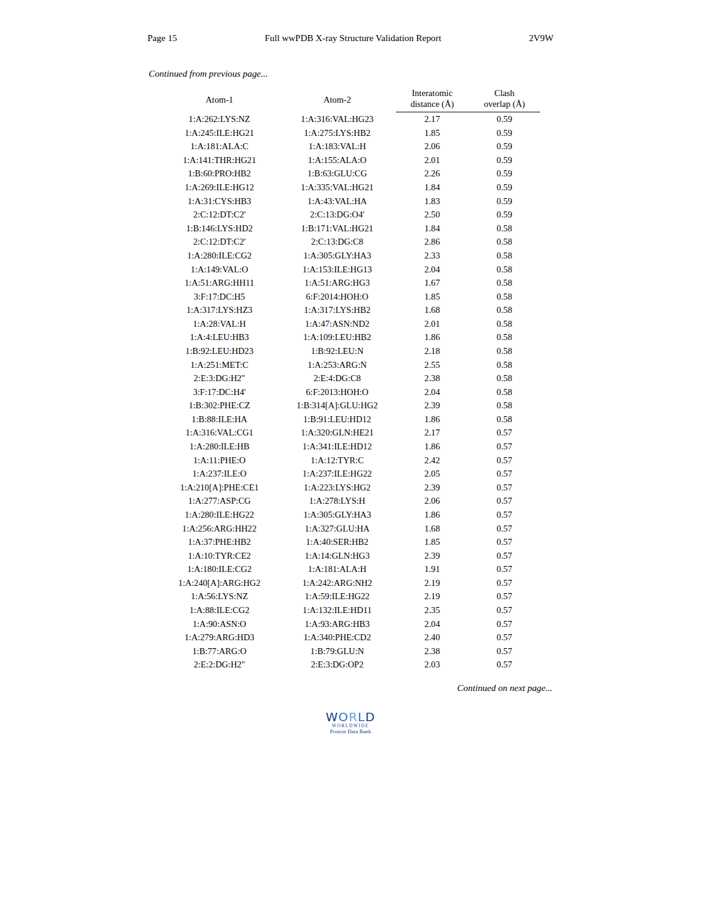Page 15
Full wwPDB X-ray Structure Validation Report
2V9W
Continued from previous page...
| Atom-1 | Atom-2 | Interatomic | Clash |
| --- | --- | --- | --- |
| distance (Å) | overlap (Å) |
| 1:A:262:LYS:NZ | 1:A:316:VAL:HG23 | 2.17 | 0.59 |
| 1:A:245:ILE:HG21 | 1:A:275:LYS:HB2 | 1.85 | 0.59 |
| 1:A:181:ALA:C | 1:A:183:VAL:H | 2.06 | 0.59 |
| 1:A:141:THR:HG21 | 1:A:155:ALA:O | 2.01 | 0.59 |
| 1:B:60:PRO:HB2 | 1:B:63:GLU:CG | 2.26 | 0.59 |
| 1:A:269:ILE:HG12 | 1:A:335:VAL:HG21 | 1.84 | 0.59 |
| 1:A:31:CYS:HB3 | 1:A:43:VAL:HA | 1.83 | 0.59 |
| 2:C:12:DT:C2' | 2:C:13:DG:O4' | 2.50 | 0.59 |
| 1:B:146:LYS:HD2 | 1:B:171:VAL:HG21 | 1.84 | 0.58 |
| 2:C:12:DT:C2' | 2:C:13:DG:C8 | 2.86 | 0.58 |
| 1:A:280:ILE:CG2 | 1:A:305:GLY:HA3 | 2.33 | 0.58 |
| 1:A:149:VAL:O | 1:A:153:ILE:HG13 | 2.04 | 0.58 |
| 1:A:51:ARG:HH11 | 1:A:51:ARG:HG3 | 1.67 | 0.58 |
| 3:F:17:DC:H5 | 6:F:2014:HOH:O | 1.85 | 0.58 |
| 1:A:317:LYS:HZ3 | 1:A:317:LYS:HB2 | 1.68 | 0.58 |
| 1:A:28:VAL:H | 1:A:47:ASN:ND2 | 2.01 | 0.58 |
| 1:A:4:LEU:HB3 | 1:A:109:LEU:HB2 | 1.86 | 0.58 |
| 1:B:92:LEU:HD23 | 1:B:92:LEU:N | 2.18 | 0.58 |
| 1:A:251:MET:C | 1:A:253:ARG:N | 2.55 | 0.58 |
| 2:E:3:DG:H2" | 2:E:4:DG:C8 | 2.38 | 0.58 |
| 3:F:17:DC:H4' | 6:F:2013:HOH:O | 2.04 | 0.58 |
| 1:B:302:PHE:CZ | 1:B:314[A]:GLU:HG2 | 2.39 | 0.58 |
| 1:B:88:ILE:HA | 1:B:91:LEU:HD12 | 1.86 | 0.58 |
| 1:A:316:VAL:CG1 | 1:A:320:GLN:HE21 | 2.17 | 0.57 |
| 1:A:280:ILE:HB | 1:A:341:ILE:HD12 | 1.86 | 0.57 |
| 1:A:11:PHE:O | 1:A:12:TYR:C | 2.42 | 0.57 |
| 1:A:237:ILE:O | 1:A:237:ILE:HG22 | 2.05 | 0.57 |
| 1:A:210[A]:PHE:CE1 | 1:A:223:LYS:HG2 | 2.39 | 0.57 |
| 1:A:277:ASP:CG | 1:A:278:LYS:H | 2.06 | 0.57 |
| 1:A:280:ILE:HG22 | 1:A:305:GLY:HA3 | 1.86 | 0.57 |
| 1:A:256:ARG:HH22 | 1:A:327:GLU:HA | 1.68 | 0.57 |
| 1:A:37:PHE:HB2 | 1:A:40:SER:HB2 | 1.85 | 0.57 |
| 1:A:10:TYR:CE2 | 1:A:14:GLN:HG3 | 2.39 | 0.57 |
| 1:A:180:ILE:CG2 | 1:A:181:ALA:H | 1.91 | 0.57 |
| 1:A:240[A]:ARG:HG2 | 1:A:242:ARG:NH2 | 2.19 | 0.57 |
| 1:A:56:LYS:NZ | 1:A:59:ILE:HG22 | 2.19 | 0.57 |
| 1:A:88:ILE:CG2 | 1:A:132:ILE:HD11 | 2.35 | 0.57 |
| 1:A:90:ASN:O | 1:A:93:ARG:HB3 | 2.04 | 0.57 |
| 1:A:279:ARG:HD3 | 1:A:340:PHE:CD2 | 2.40 | 0.57 |
| 1:B:77:ARG:O | 1:B:79:GLU:N | 2.38 | 0.57 |
| 2:E:2:DG:H2" | 2:E:3:DG:OP2 | 2.03 | 0.57 |
Continued on next page...
WORLD
Worldwide
Protein Data Bank